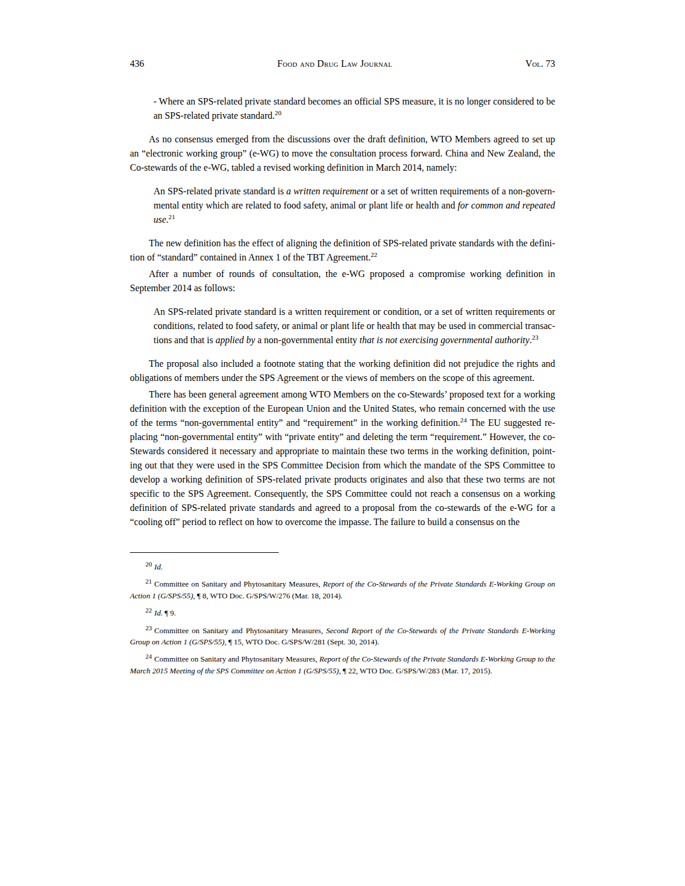436 Food and Drug Law Journal Vol. 73
- Where an SPS-related private standard becomes an official SPS measure, it is no longer considered to be an SPS-related private standard.20
As no consensus emerged from the discussions over the draft definition, WTO Members agreed to set up an “electronic working group” (e-WG) to move the consultation process forward. China and New Zealand, the Co-stewards of the e-WG, tabled a revised working definition in March 2014, namely:
An SPS-related private standard is a written requirement or a set of written requirements of a non-governmental entity which are related to food safety, animal or plant life or health and for common and repeated use.21
The new definition has the effect of aligning the definition of SPS-related private standards with the definition of “standard” contained in Annex 1 of the TBT Agreement.22
After a number of rounds of consultation, the e-WG proposed a compromise working definition in September 2014 as follows:
An SPS-related private standard is a written requirement or condition, or a set of written requirements or conditions, related to food safety, or animal or plant life or health that may be used in commercial transactions and that is applied by a non-governmental entity that is not exercising governmental authority.23
The proposal also included a footnote stating that the working definition did not prejudice the rights and obligations of members under the SPS Agreement or the views of members on the scope of this agreement.
There has been general agreement among WTO Members on the co-Stewards’ proposed text for a working definition with the exception of the European Union and the United States, who remain concerned with the use of the terms “non-governmental entity” and “requirement” in the working definition.24 The EU suggested replacing “non-governmental entity” with “private entity” and deleting the term “requirement.” However, the co-Stewards considered it necessary and appropriate to maintain these two terms in the working definition, pointing out that they were used in the SPS Committee Decision from which the mandate of the SPS Committee to develop a working definition of SPS-related private products originates and also that these two terms are not specific to the SPS Agreement. Consequently, the SPS Committee could not reach a consensus on a working definition of SPS-related private standards and agreed to a proposal from the co-stewards of the e-WG for a “cooling off” period to reflect on how to overcome the impasse. The failure to build a consensus on the
20 Id.
21 Committee on Sanitary and Phytosanitary Measures, Report of the Co-Stewards of the Private Standards E-Working Group on Action 1 (G/SPS/55), ¶ 8, WTO Doc. G/SPS/W/276 (Mar. 18, 2014).
22 Id. ¶ 9.
23 Committee on Sanitary and Phytosanitary Measures, Second Report of the Co-Stewards of the Private Standards E-Working Group on Action 1 (G/SPS/55), ¶ 15, WTO Doc. G/SPS/W/281 (Sept. 30, 2014).
24 Committee on Sanitary and Phytosanitary Measures, Report of the Co-Stewards of the Private Standards E-Working Group to the March 2015 Meeting of the SPS Committee on Action 1 (G/SPS/55), ¶ 22, WTO Doc. G/SPS/W/283 (Mar. 17, 2015).